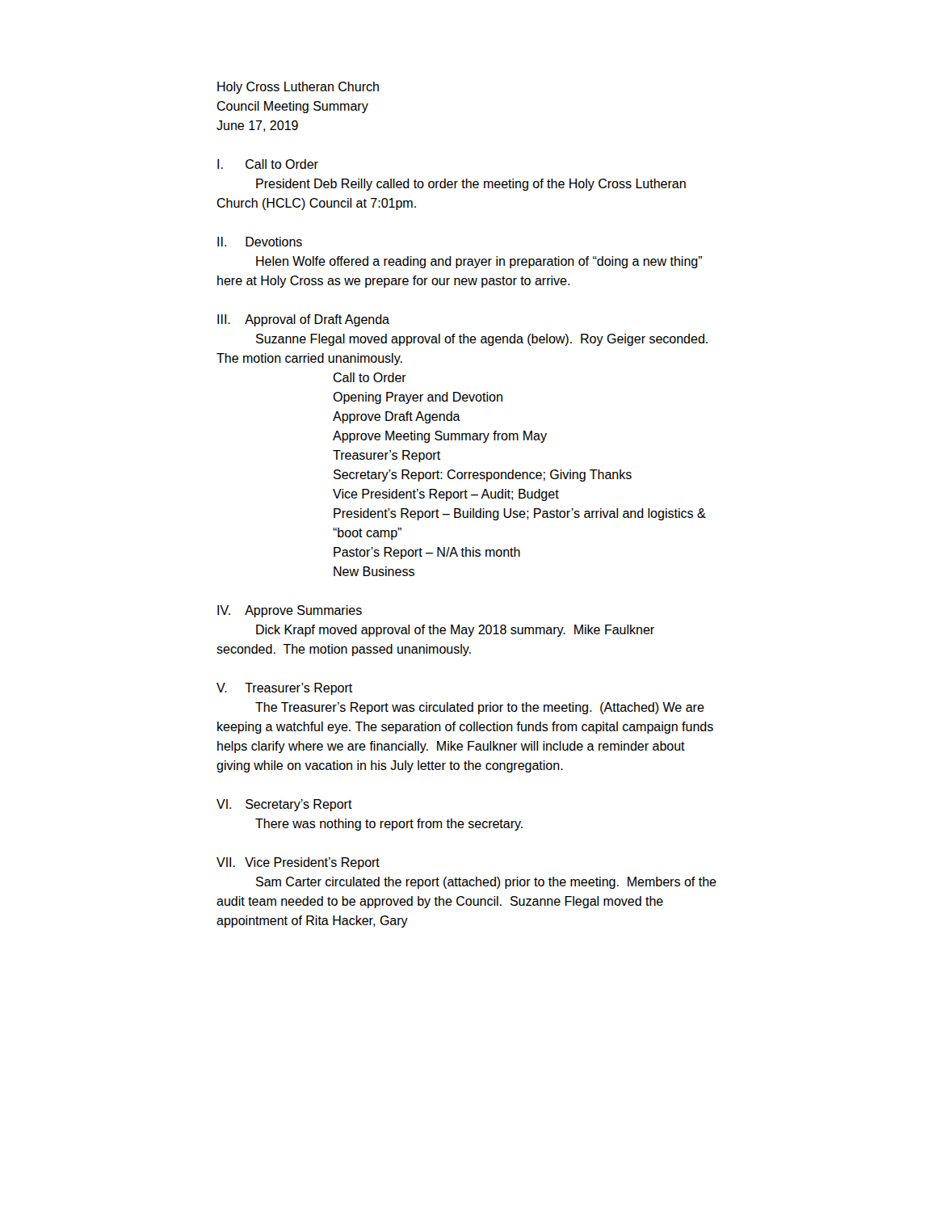Holy Cross Lutheran Church
Council Meeting Summary
June 17, 2019
I. Call to Order
President Deb Reilly called to order the meeting of the Holy Cross Lutheran Church (HCLC) Council at 7:01pm.
II. Devotions
Helen Wolfe offered a reading and prayer in preparation of “doing a new thing” here at Holy Cross as we prepare for our new pastor to arrive.
III. Approval of Draft Agenda
Suzanne Flegal moved approval of the agenda (below). Roy Geiger seconded. The motion carried unanimously.
Call to Order
Opening Prayer and Devotion
Approve Draft Agenda
Approve Meeting Summary from May
Treasurer’s Report
Secretary’s Report: Correspondence; Giving Thanks
Vice President’s Report – Audit; Budget
President’s Report – Building Use; Pastor’s arrival and logistics & “boot camp”
Pastor’s Report – N/A this month
New Business
IV. Approve Summaries
Dick Krapf moved approval of the May 2018 summary. Mike Faulkner seconded. The motion passed unanimously.
V. Treasurer’s Report
The Treasurer’s Report was circulated prior to the meeting. (Attached) We are keeping a watchful eye. The separation of collection funds from capital campaign funds helps clarify where we are financially. Mike Faulkner will include a reminder about giving while on vacation in his July letter to the congregation.
VI. Secretary’s Report
There was nothing to report from the secretary.
VII. Vice President’s Report
Sam Carter circulated the report (attached) prior to the meeting. Members of the audit team needed to be approved by the Council. Suzanne Flegal moved the appointment of Rita Hacker, Gary